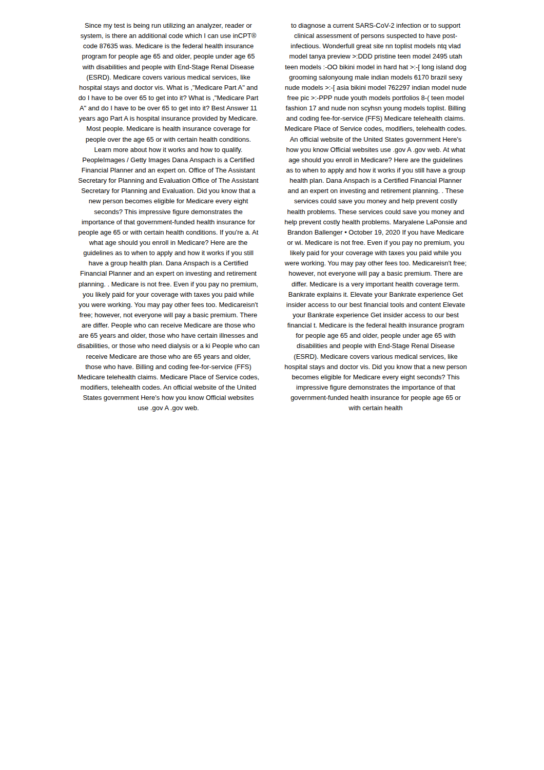Since my test is being run utilizing an analyzer, reader or system, is there an additional code which I can use inCPT® code 87635 was. Medicare is the federal health insurance program for people age 65 and older, people under age 65 with disabilities and people with End-Stage Renal Disease (ESRD). Medicare covers various medical services, like hospital stays and doctor vis. What is ,"Medicare Part A" and do I have to be over 65 to get into it? What is ,"Medicare Part A" and do I have to be over 65 to get into it? Best Answer 11 years ago Part A is hospital insurance provided by Medicare. Most people. Medicare is health insurance coverage for people over the age 65 or with certain health conditions. Learn more about how it works and how to qualify. PeopleImages / Getty Images Dana Anspach is a Certified Financial Planner and an expert on. Office of The Assistant Secretary for Planning and Evaluation Office of The Assistant Secretary for Planning and Evaluation. Did you know that a new person becomes eligible for Medicare every eight seconds? This impressive figure demonstrates the importance of that government-funded health insurance for people age 65 or with certain health conditions. If you're a. At what age should you enroll in Medicare? Here are the guidelines as to when to apply and how it works if you still have a group health plan. Dana Anspach is a Certified Financial Planner and an expert on investing and retirement planning. . Medicare is not free. Even if you pay no premium, you likely paid for your coverage with taxes you paid while you were working. You may pay other fees too. Medicareisn't free; however, not everyone will pay a basic premium. There are differ. People who can receive Medicare are those who are 65 years and older, those who have certain illnesses and disabilities, or those who need dialysis or a ki People who can receive Medicare are those who are 65 years and older, those who have. Billing and coding fee-for-service (FFS) Medicare telehealth claims. Medicare Place of Service codes, modifiers, telehealth codes. An official website of the United States government Here's how you know Official websites use .gov A .gov web.
to diagnose a current SARS-CoV-2 infection or to support clinical assessment of persons suspected to have post-infectious. Wonderfull great site nn toplist models ntq vlad model tanya preview >:DDD pristine teen model 2495 utah teen models :-OO bikini model in hard hat >:-[ long island dog grooming salonyoung male indian models 6170 brazil sexy nude models >:-[ asia bikini model 762297 indian model nude free pic >:-PPP nude youth models portfolios 8-( teen model fashion 17 and nude non scyhsn young models toplist. Billing and coding fee-for-service (FFS) Medicare telehealth claims. Medicare Place of Service codes, modifiers, telehealth codes. An official website of the United States government Here's how you know Official websites use .gov A .gov web. At what age should you enroll in Medicare? Here are the guidelines as to when to apply and how it works if you still have a group health plan. Dana Anspach is a Certified Financial Planner and an expert on investing and retirement planning. . These services could save you money and help prevent costly health problems. These services could save you money and help prevent costly health problems. Maryalene LaPonsie and Brandon Ballenger • October 19, 2020 If you have Medicare or wi. Medicare is not free. Even if you pay no premium, you likely paid for your coverage with taxes you paid while you were working. You may pay other fees too. Medicareisn't free; however, not everyone will pay a basic premium. There are differ. Medicare is a very important health coverage term. Bankrate explains it. Elevate your Bankrate experience Get insider access to our best financial tools and content Elevate your Bankrate experience Get insider access to our best financial t. Medicare is the federal health insurance program for people age 65 and older, people under age 65 with disabilities and people with End-Stage Renal Disease (ESRD). Medicare covers various medical services, like hospital stays and doctor vis. Did you know that a new person becomes eligible for Medicare every eight seconds? This impressive figure demonstrates the importance of that government-funded health insurance for people age 65 or with certain health